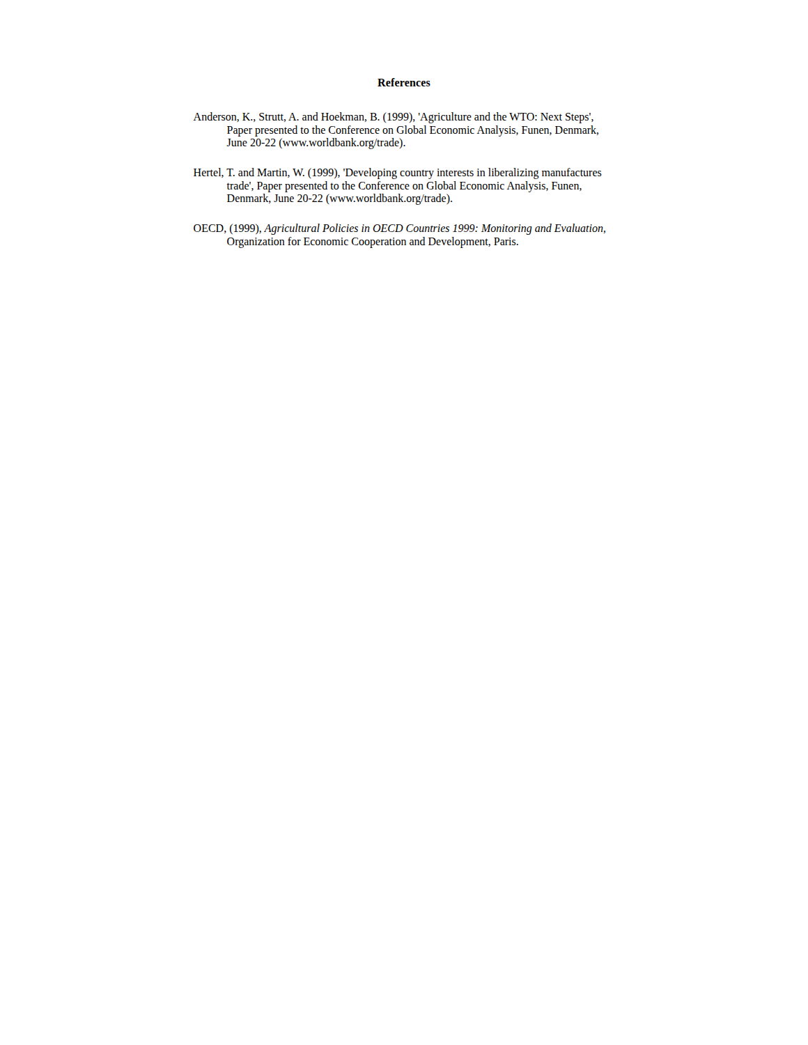References
Anderson, K., Strutt, A. and Hoekman, B. (1999), 'Agriculture and the WTO: Next Steps', Paper presented to the Conference on Global Economic Analysis, Funen, Denmark, June 20-22 (www.worldbank.org/trade).
Hertel, T. and Martin, W. (1999), 'Developing country interests in liberalizing manufactures trade', Paper presented to the Conference on Global Economic Analysis, Funen, Denmark, June 20-22 (www.worldbank.org/trade).
OECD, (1999), Agricultural Policies in OECD Countries 1999: Monitoring and Evaluation, Organization for Economic Cooperation and Development, Paris.